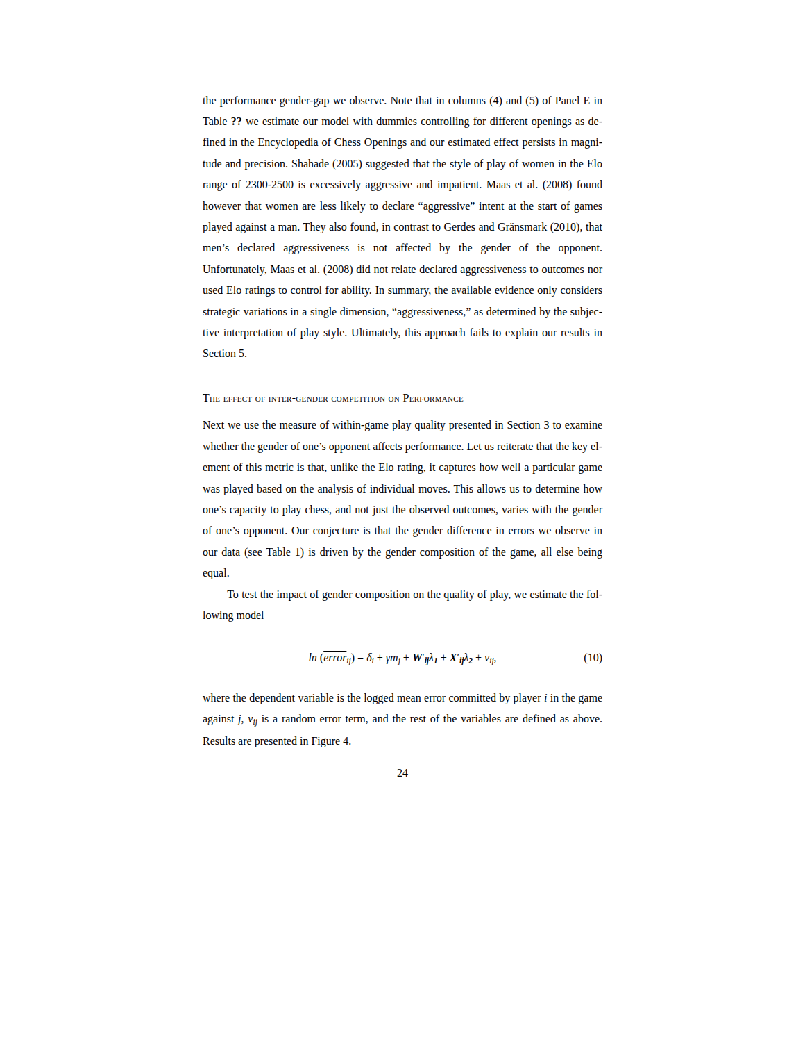the performance gender-gap we observe. Note that in columns (4) and (5) of Panel E in Table ?? we estimate our model with dummies controlling for different openings as defined in the Encyclopedia of Chess Openings and our estimated effect persists in magnitude and precision. Shahade (2005) suggested that the style of play of women in the Elo range of 2300-2500 is excessively aggressive and impatient. Maas et al. (2008) found however that women are less likely to declare “aggressive” intent at the start of games played against a man. They also found, in contrast to Gerdes and Gränsmark (2010), that men’s declared aggressiveness is not affected by the gender of the opponent. Unfortunately, Maas et al. (2008) did not relate declared aggressiveness to outcomes nor used Elo ratings to control for ability. In summary, the available evidence only considers strategic variations in a single dimension, “aggressiveness,” as determined by the subjective interpretation of play style. Ultimately, this approach fails to explain our results in Section 5.
The effect of inter-gender competition on Performance
Next we use the measure of within-game play quality presented in Section 3 to examine whether the gender of one’s opponent affects performance. Let us reiterate that the key element of this metric is that, unlike the Elo rating, it captures how well a particular game was played based on the analysis of individual moves. This allows us to determine how one’s capacity to play chess, and not just the observed outcomes, varies with the gender of one’s opponent. Our conjecture is that the gender difference in errors we observe in our data (see Table 1) is driven by the gender composition of the game, all else being equal.
To test the impact of gender composition on the quality of play, we estimate the following model
ln (errorij) = δi + γmj + W′ijλ1 + X′ijλ2 + νij, (10)
where the dependent variable is the logged mean error committed by player i in the game against j, νij is a random error term, and the rest of the variables are defined as above. Results are presented in Figure 4.
24